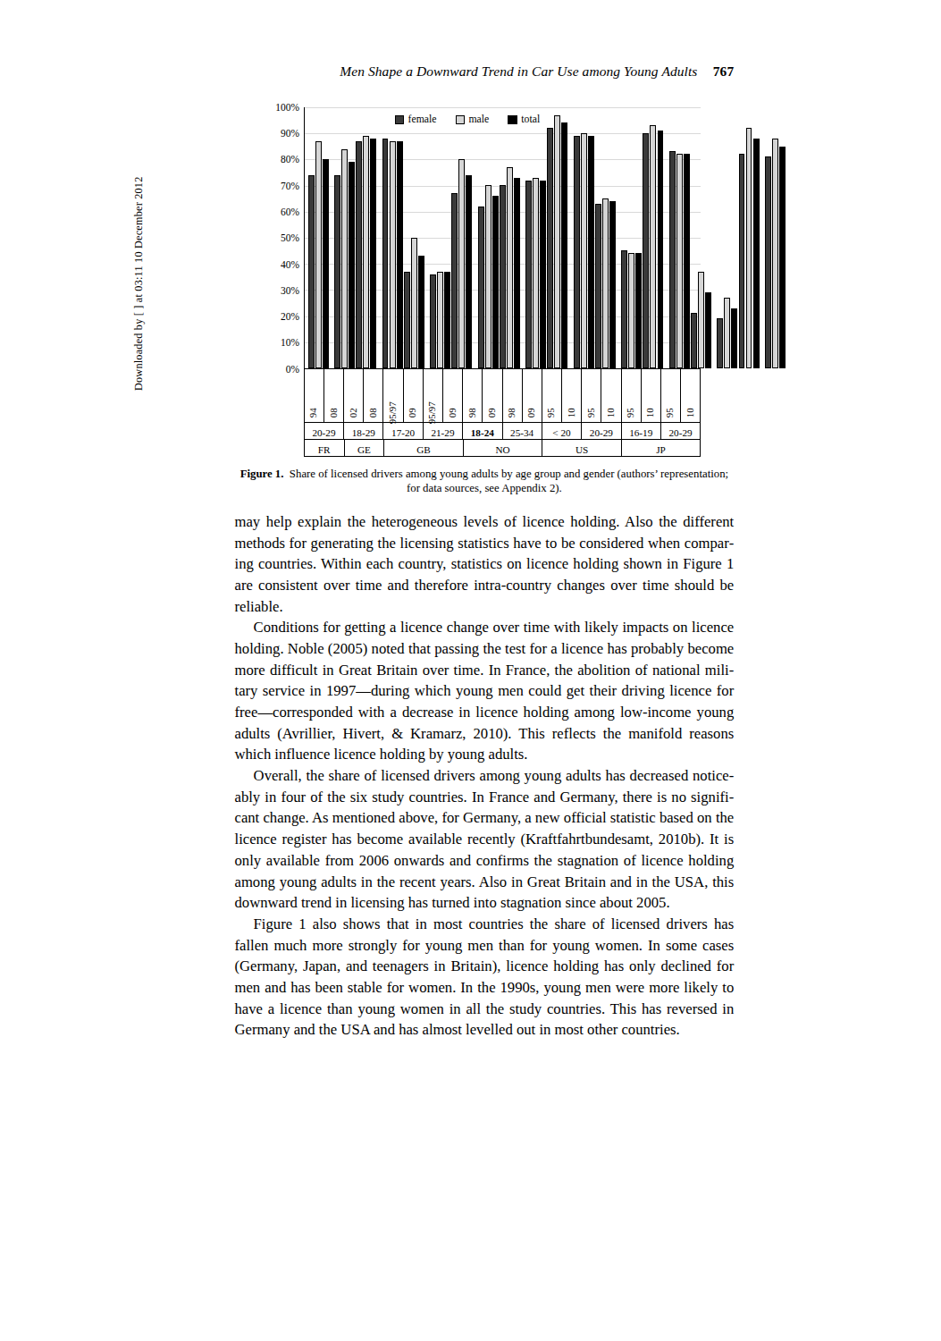Downloaded by [ ] at 03:11 10 December 2012
Men Shape a Downward Trend in Car Use among Young Adults 767
100% 90% 80% 70% 60% 50% 40% 30% 20% 10% 0%
female male total
94
08
02
08
95/97
09
95/97
09
98
09
98
09
95
10
95
10
95
10
95
10
20-29
18-29
17-20
21-29
18-24
25-34
< 20
20-29
16-19
20-29
FR
GE
GB
NO
US
JP
Figure 1. Share of licensed drivers among young adults by age group and gender (authors’ representation; for data sources, see Appendix 2).
may help explain the heterogeneous levels of licence holding. Also the different methods for generating the licensing statistics have to be considered when comparing countries. Within each country, statistics on licence holding shown in Figure 1 are consistent over time and therefore intra-country changes over time should be reliable.
Conditions for getting a licence change over time with likely impacts on licence holding. Noble (2005) noted that passing the test for a licence has probably become more difficult in Great Britain over time. In France, the abolition of national military service in 1997—during which young men could get their driving licence for free—corresponded with a decrease in licence holding among low-income young adults (Avrillier, Hivert, & Kramarz, 2010). This reflects the manifold reasons which influence licence holding by young adults.
Overall, the share of licensed drivers among young adults has decreased noticeably in four of the six study countries. In France and Germany, there is no significant change. As mentioned above, for Germany, a new official statistic based on the licence register has become available recently (Kraftfahrtbundesamt, 2010b). It is only available from 2006 onwards and confirms the stagnation of licence holding among young adults in the recent years. Also in Great Britain and in the USA, this downward trend in licensing has turned into stagnation since about 2005.
Figure 1 also shows that in most countries the share of licensed drivers has fallen much more strongly for young men than for young women. In some cases (Germany, Japan, and teenagers in Britain), licence holding has only declined for men and has been stable for women. In the 1990s, young men were more likely to have a licence than young women in all the study countries. This has reversed in Germany and the USA and has almost levelled out in most other countries.